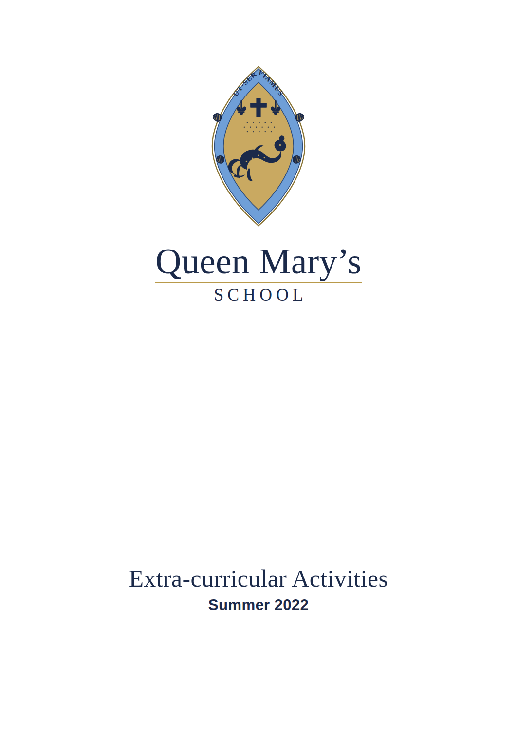Queen Mary's School crest A pointed oval (vesica) shield with a blue border bearing the motto UT SERVIAMUS, a gold field charged with a cross, two fleurs-de-lis, and a sea-dog or hound-like beast; scallop shells flank the shield. UT·SERVIAMUS
Queen Mary’s SCHOOL
Extra-curricular Activities Summer 2022